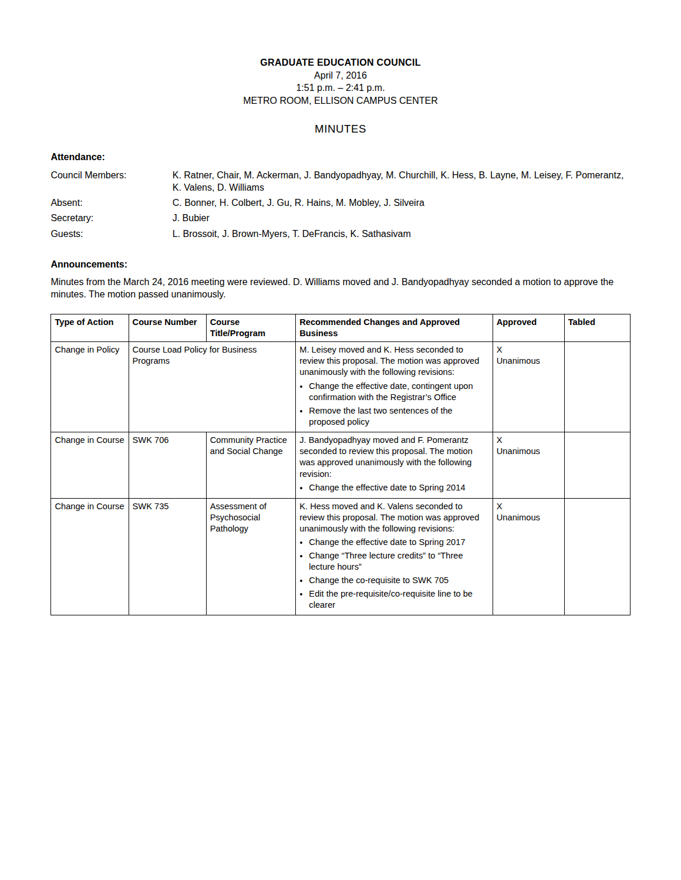GRADUATE EDUCATION COUNCIL
April 7, 2016
1:51 p.m. – 2:41 p.m.
METRO ROOM, ELLISON CAMPUS CENTER
MINUTES
Attendance:
| Council Members: | K. Ratner, Chair, M. Ackerman, J. Bandyopadhyay, M. Churchill, K. Hess, B. Layne, M. Leisey, F. Pomerantz, K. Valens, D. Williams |
| Absent: | C. Bonner, H. Colbert, J. Gu, R. Hains, M. Mobley, J. Silveira |
| Secretary: | J. Bubier |
| Guests: | L. Brossoit, J. Brown-Myers, T. DeFrancis, K. Sathasivam |
Announcements:
Minutes from the March 24, 2016 meeting were reviewed. D. Williams moved and J. Bandyopadhyay seconded a motion to approve the minutes. The motion passed unanimously.
| Type of Action | Course Number | Course Title/Program | Recommended Changes and Approved Business | Approved | Tabled |
| --- | --- | --- | --- | --- | --- |
| Change in Policy | Course Load Policy for Business Programs | M. Leisey moved and K. Hess seconded to review this proposal. The motion was approved unanimously with the following revisions: Change the effective date, contingent upon confirmation with the Registrar’s Office Remove the last two sentences of the proposed policy | X Unanimous | |
| Change in Course | SWK 706 | Community Practice and Social Change | J. Bandyopadhyay moved and F. Pomerantz seconded to review this proposal. The motion was approved unanimously with the following revision: Change the effective date to Spring 2014 | X Unanimous | |
| Change in Course | SWK 735 | Assessment of Psychosocial Pathology | K. Hess moved and K. Valens seconded to review this proposal. The motion was approved unanimously with the following revisions: Change the effective date to Spring 2017 Change “Three lecture credits” to “Three lecture hours” Change the co-requisite to SWK 705 Edit the pre-requisite/co-requisite line to be clearer | X Unanimous | |